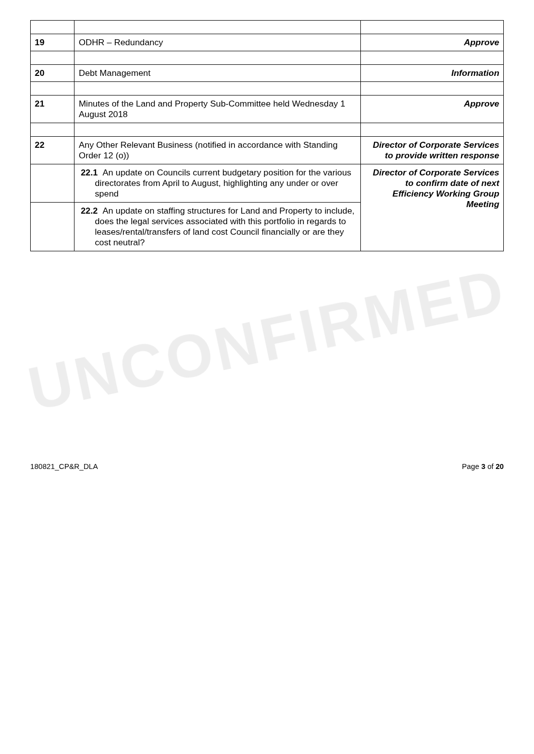UNCONFIRMED
| 19 | ODHR – Redundancy | Approve |
| 20 | Debt Management | Information |
| 21 | Minutes of the Land and Property Sub-Committee held Wednesday 1 August 2018 | Approve |
| 22 | Any Other Relevant Business (notified in accordance with Standing Order 12 (o)) | Director of Corporate Services to provide written response |
| | 22.1 An update on Councils current budgetary position for the various directorates from April to August, highlighting any under or over spend | Director of Corporate Services to confirm date of next Efficiency Working Group Meeting |
| | 22.2 An update on staffing structures for Land and Property to include, does the legal services associated with this portfolio in regards to leases/rental/transfers of land cost Council financially or are they cost neutral? |
180821_CP&R_DLA
Page 3 of 20